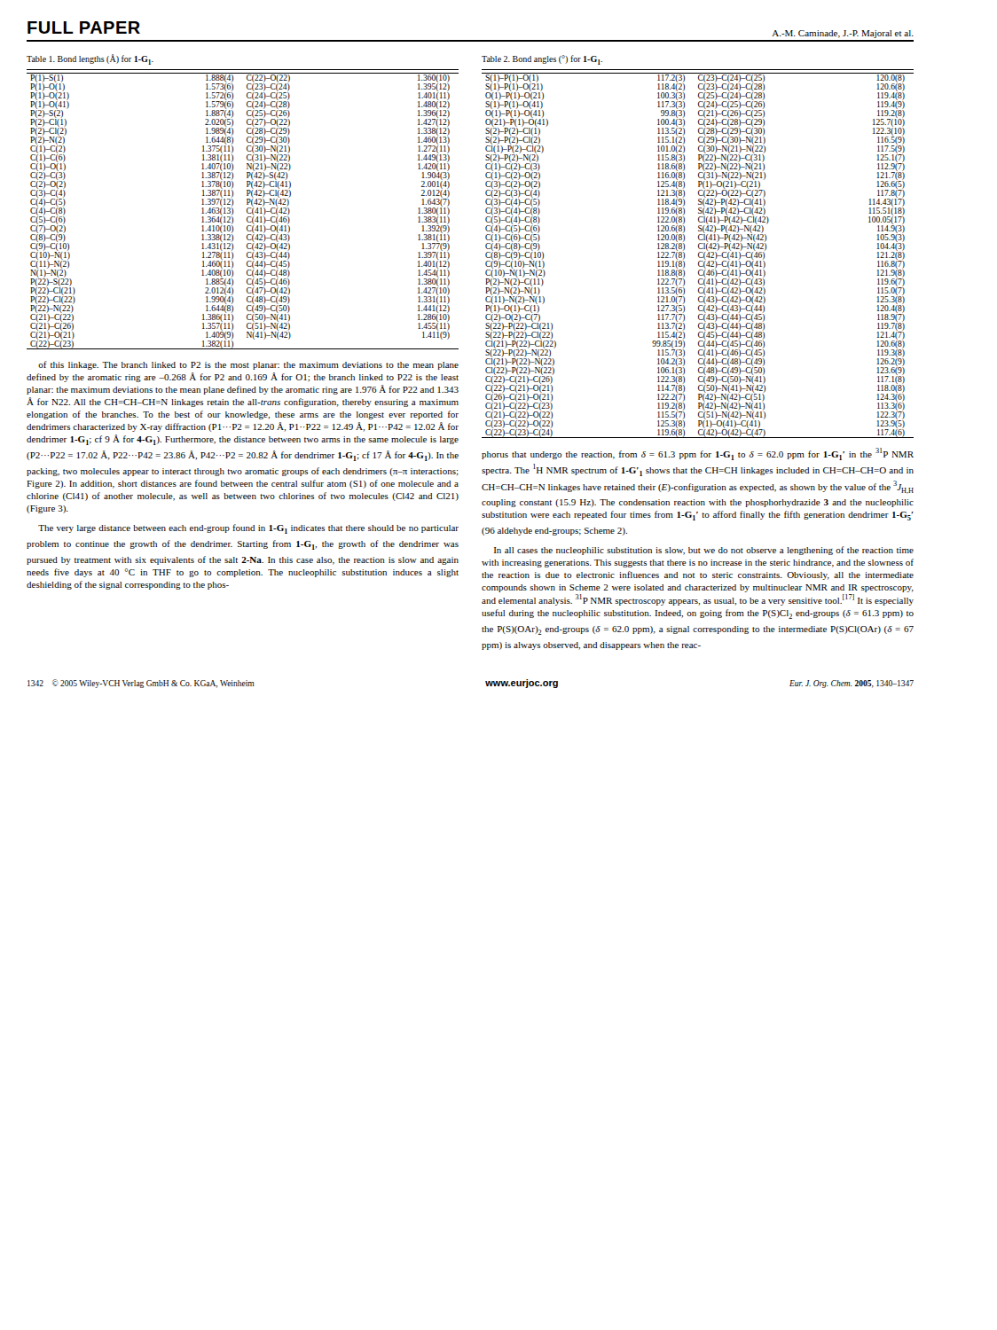FULL PAPER
A.-M. Caminade, J.-P. Majoral et al.
Table 1. Bond lengths (Å) for 1-G 1 .
| P(1)–S(1) | 1.888(4) | C(22)–O(22) | 1.360(10) |
| P(1)–O(1) | 1.573(6) | C(23)–C(24) | 1.395(12) |
| P(1)–O(21) | 1.572(6) | C(24)–C(25) | 1.401(11) |
| P(1)–O(41) | 1.579(6) | C(24)–C(28) | 1.480(12) |
| P(2)–S(2) | 1.887(4) | C(25)–C(26) | 1.396(12) |
| P(2)–Cl(1) | 2.020(5) | C(27)–O(22) | 1.427(12) |
| P(2)–Cl(2) | 1.989(4) | C(28)–C(29) | 1.338(12) |
| P(2)–N(2) | 1.644(8) | C(29)–C(30) | 1.460(13) |
| C(1)–C(2) | 1.375(11) | C(30)–N(21) | 1.272(11) |
| C(1)–C(6) | 1.381(11) | C(31)–N(22) | 1.449(13) |
| C(1)–O(1) | 1.407(10) | N(21)–N(22) | 1.420(11) |
| C(2)–C(3) | 1.387(12) | P(42)–S(42) | 1.904(3) |
| C(2)–O(2) | 1.378(10) | P(42)–Cl(41) | 2.001(4) |
| C(3)–C(4) | 1.387(11) | P(42)–Cl(42) | 2.012(4) |
| C(4)–C(5) | 1.397(12) | P(42)–N(42) | 1.643(7) |
| C(4)–C(8) | 1.463(13) | C(41)–C(42) | 1.380(11) |
| C(5)–C(6) | 1.364(12) | C(41)–C(46) | 1.383(11) |
| C(7)–O(2) | 1.410(10) | C(41)–O(41) | 1.392(9) |
| C(8)–C(9) | 1.338(12) | C(42)–C(43) | 1.381(11) |
| C(9)–C(10) | 1.431(12) | C(42)–O(42) | 1.377(9) |
| C(10)–N(1) | 1.278(11) | C(43)–C(44) | 1.397(11) |
| C(11)–N(2) | 1.460(11) | C(44)–C(45) | 1.401(12) |
| N(1)–N(2) | 1.408(10) | C(44)–C(48) | 1.454(11) |
| P(22)–S(22) | 1.885(4) | C(45)–C(46) | 1.380(11) |
| P(22)–Cl(21) | 2.012(4) | C(47)–O(42) | 1.427(10) |
| P(22)–Cl(22) | 1.990(4) | C(48)–C(49) | 1.331(11) |
| P(22)–N(22) | 1.644(8) | C(49)–C(50) | 1.441(12) |
| C(21)–C(22) | 1.386(11) | C(50)–N(41) | 1.286(10) |
| C(21)–C(26) | 1.357(11) | C(51)–N(42) | 1.455(11) |
| C(21)–O(21) | 1.409(9) | N(41)–N(42) | 1.411(9) |
| C(22)–C(23) | 1.382(11) | | |
of this linkage. The branch linked to P2 is the most planar: the maximum deviations to the mean plane defined by the aromatic ring are –0.268 Å for P2 and 0.169 Å for O1; the branch linked to P22 is the least planar: the maximum deviations to the mean plane defined by the aromatic ring are 1.976 Å for P22 and 1.343 Å for N22. All the CH=CH–CH=N linkages retain the all-trans configuration, thereby ensuring a maximum elongation of the branches. To the best of our knowledge, these arms are the longest ever reported for dendrimers characterized by X-ray diffraction (P1···P2 = 12.20 Å, P1··P22 = 12.49 Å, P1···P42 = 12.02 Å for dendrimer 1-G1; cf 9 Å for 4-G1). Furthermore, the distance between two arms in the same molecule is large (P2···P22 = 17.02 Å, P22···P42 = 23.86 Å, P42···P2 = 20.82 Å for dendrimer 1-G1; cf 17 Å for 4-G1). In the packing, two molecules appear to interact through two aromatic groups of each dendrimers (π–π interactions; Figure 2). In addition, short distances are found between the central sulfur atom (S1) of one molecule and a chlorine (Cl41) of another molecule, as well as between two chlorines of two molecules (Cl42 and Cl21) (Figure 3).
The very large distance between each end-group found in 1-G1 indicates that there should be no particular problem to continue the growth of the dendrimer. Starting from 1-G1, the growth of the dendrimer was pursued by treatment with six equivalents of the salt 2-Na. In this case also, the reaction is slow and again needs five days at 40 °C in THF to go to completion. The nucleophilic substitution induces a slight deshielding of the signal corresponding to the phos-
Table 2. Bond angles (°) for 1-G 1 .
| S(1)–P(1)–O(1) | 117.2(3) | C(23)–C(24)–C(25) | 120.0(8) |
| S(1)–P(1)–O(21) | 118.4(2) | C(23)–C(24)–C(28) | 120.6(8) |
| O(1)–P(1)–O(21) | 100.3(3) | C(25)–C(24)–C(28) | 119.4(8) |
| S(1)–P(1)–O(41) | 117.3(3) | C(24)–C(25)–C(26) | 119.4(9) |
| O(1)–P(1)–O(41) | 99.8(3) | C(21)–C(26)–C(25) | 119.2(8) |
| O(21)–P(1)–O(41) | 100.4(3) | C(24)–C(28)–C(29) | 125.7(10) |
| S(2)–P(2)–Cl(1) | 113.5(2) | C(28)–C(29)–C(30) | 122.3(10) |
| S(2)–P(2)–Cl(2) | 115.1(2) | C(29)–C(30)–N(21) | 116.5(9) |
| Cl(1)–P(2)–Cl(2) | 101.0(2) | C(30)–N(21)–N(22) | 117.5(9) |
| S(2)–P(2)–N(2) | 115.8(3) | P(22)–N(22)–C(31) | 125.1(7) |
| C(1)–C(2)–C(3) | 118.6(8) | P(22)–N(22)–N(21) | 112.9(7) |
| C(1)–C(2)–O(2) | 116.0(8) | C(31)–N(22)–N(21) | 121.7(8) |
| C(3)–C(2)–O(2) | 125.4(8) | P(1)–O(21)–C(21) | 126.6(5) |
| C(2)–C(3)–C(4) | 121.3(8) | C(22)–O(22)–C(27) | 117.8(7) |
| C(3)–C(4)–C(5) | 118.4(9) | S(42)–P(42)–Cl(41) | 114.43(17) |
| C(3)–C(4)–C(8) | 119.6(8) | S(42)–P(42)–Cl(42) | 115.51(18) |
| C(5)–C(4)–C(8) | 122.0(8) | Cl(41)–P(42)–Cl(42) | 100.05(17) |
| C(4)–C(5)–C(6) | 120.6(8) | S(42)–P(42)–N(42) | 114.9(3) |
| C(1)–C(6)–C(5) | 120.0(8) | Cl(41)–P(42)–N(42) | 105.9(3) |
| C(4)–C(8)–C(9) | 128.2(8) | Cl(42)–P(42)–N(42) | 104.4(3) |
| C(8)–C(9)–C(10) | 122.7(8) | C(42)–C(41)–C(46) | 121.2(8) |
| C(9)–C(10)–N(1) | 119.1(8) | C(42)–C(41)–O(41) | 116.8(7) |
| C(10)–N(1)–N(2) | 118.8(8) | C(46)–C(41)–O(41) | 121.9(8) |
| P(2)–N(2)–C(11) | 122.7(7) | C(41)–C(42)–C(43) | 119.6(7) |
| P(2)–N(2)–N(1) | 113.5(6) | C(41)–C(42)–O(42) | 115.0(7) |
| C(11)–N(2)–N(1) | 121.0(7) | C(43)–C(42)–O(42) | 125.3(8) |
| P(1)–O(1)–C(1) | 127.3(5) | C(42)–C(43)–C(44) | 120.4(8) |
| C(2)–O(2)–C(7) | 117.7(7) | C(43)–C(44)–C(45) | 118.9(7) |
| S(22)–P(22)–Cl(21) | 113.7(2) | C(43)–C(44)–C(48) | 119.7(8) |
| S(22)–P(22)–Cl(22) | 115.4(2) | C(45)–C(44)–C(48) | 121.4(7) |
| Cl(21)–P(22)–Cl(22) | 99.85(19) | C(44)–C(45)–C(46) | 120.6(8) |
| S(22)–P(22)–N(22) | 115.7(3) | C(41)–C(46)–C(45) | 119.3(8) |
| Cl(21)–P(22)–N(22) | 104.2(3) | C(44)–C(48)–C(49) | 126.2(9) |
| Cl(22)–P(22)–N(22) | 106.1(3) | C(48)–C(49)–C(50) | 123.6(9) |
| C(22)–C(21)–C(26) | 122.3(8) | C(49)–C(50)–N(41) | 117.1(8) |
| C(22)–C(21)–O(21) | 114.7(8) | C(50)–N(41)–N(42) | 118.0(8) |
| C(26)–C(21)–O(21) | 122.2(7) | P(42)–N(42)–C(51) | 124.3(6) |
| C(21)–C(22)–C(23) | 119.2(8) | P(42)–N(42)–N(41) | 113.3(6) |
| C(21)–C(22)–O(22) | 115.5(7) | C(51)–N(42)–N(41) | 122.3(7) |
| C(23)–C(22)–O(22) | 125.3(8) | P(1)–O(41)–C(41) | 123.9(5) |
| C(22)–C(23)–C(24) | 119.6(8) | C(42)–O(42)–C(47) | 117.4(6) |
phorus that undergo the reaction, from δ = 61.3 ppm for 1-G1 to δ = 62.0 ppm for 1-G1′ in the 31P NMR spectra. The 1H NMR spectrum of 1-G′1 shows that the CH=CH linkages included in CH=CH–CH=O and in CH=CH–CH=N linkages have retained their (E)-configuration as expected, as shown by the value of the 3JH,H coupling constant (15.9 Hz). The condensation reaction with the phosphorhydrazide 3 and the nucleophilic substitution were each repeated four times from 1-G1′ to afford finally the fifth generation dendrimer 1-G5′ (96 aldehyde end-groups; Scheme 2).
In all cases the nucleophilic substitution is slow, but we do not observe a lengthening of the reaction time with increasing generations. This suggests that there is no increase in the steric hindrance, and the slowness of the reaction is due to electronic influences and not to steric constraints. Obviously, all the intermediate compounds shown in Scheme 2 were isolated and characterized by multinuclear NMR and IR spectroscopy, and elemental analysis. 31P NMR spectroscopy appears, as usual, to be a very sensitive tool.[17] It is especially useful during the nucleophilic substitution. Indeed, on going from the P(S)Cl2 end-groups (δ = 61.3 ppm) to the P(S)(OAr)2 end-groups (δ = 62.0 ppm), a signal corresponding to the intermediate P(S)Cl(OAr) (δ = 67 ppm) is always observed, and disappears when the reac-
1342 © 2005 Wiley-VCH Verlag GmbH & Co. KGaA, Weinheim
www.eurjoc.org
Eur. J. Org. Chem. 2005, 1340–1347